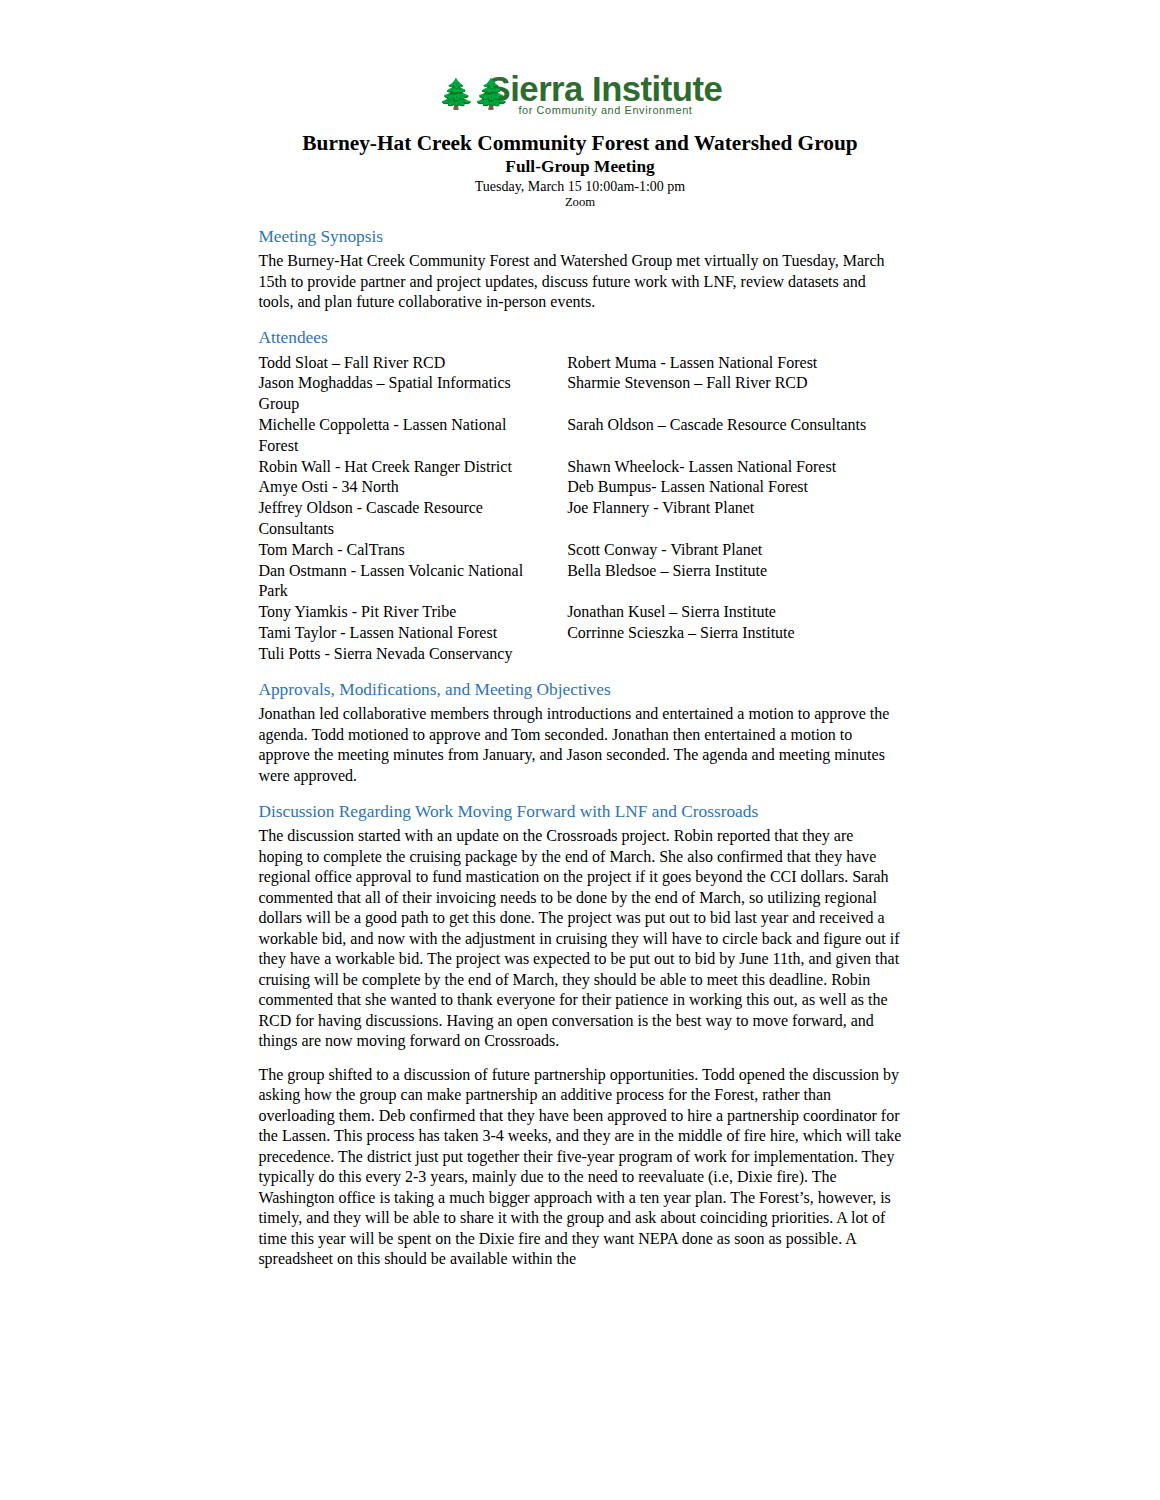🌲🌲Sierra Institute for Community and Environment
Burney-Hat Creek Community Forest and Watershed Group
Full-Group Meeting
Tuesday, March 15 10:00am-1:00 pm
Zoom
Meeting Synopsis
The Burney-Hat Creek Community Forest and Watershed Group met virtually on Tuesday, March 15th to provide partner and project updates, discuss future work with LNF, review datasets and tools, and plan future collaborative in-person events.
Attendees
| Todd Sloat – Fall River RCD | Robert Muma - Lassen National Forest |
| Jason Moghaddas – Spatial Informatics Group | Sharmie Stevenson – Fall River RCD |
| Michelle Coppoletta - Lassen National Forest | Sarah Oldson – Cascade Resource Consultants |
| Robin Wall - Hat Creek Ranger District | Shawn Wheelock- Lassen National Forest |
| Amye Osti - 34 North | Deb Bumpus- Lassen National Forest |
| Jeffrey Oldson - Cascade Resource Consultants | Joe Flannery - Vibrant Planet |
| Tom March - CalTrans | Scott Conway - Vibrant Planet |
| Dan Ostmann - Lassen Volcanic National Park | Bella Bledsoe – Sierra Institute |
| Tony Yiamkis - Pit River Tribe | Jonathan Kusel – Sierra Institute |
| Tami Taylor - Lassen National Forest | Corrinne Scieszka – Sierra Institute |
| Tuli Potts - Sierra Nevada Conservancy | |
Approvals, Modifications, and Meeting Objectives
Jonathan led collaborative members through introductions and entertained a motion to approve the agenda. Todd motioned to approve and Tom seconded. Jonathan then entertained a motion to approve the meeting minutes from January, and Jason seconded. The agenda and meeting minutes were approved.
Discussion Regarding Work Moving Forward with LNF and Crossroads
The discussion started with an update on the Crossroads project. Robin reported that they are hoping to complete the cruising package by the end of March. She also confirmed that they have regional office approval to fund mastication on the project if it goes beyond the CCI dollars. Sarah commented that all of their invoicing needs to be done by the end of March, so utilizing regional dollars will be a good path to get this done. The project was put out to bid last year and received a workable bid, and now with the adjustment in cruising they will have to circle back and figure out if they have a workable bid. The project was expected to be put out to bid by June 11th, and given that cruising will be complete by the end of March, they should be able to meet this deadline. Robin commented that she wanted to thank everyone for their patience in working this out, as well as the RCD for having discussions. Having an open conversation is the best way to move forward, and things are now moving forward on Crossroads.
The group shifted to a discussion of future partnership opportunities. Todd opened the discussion by asking how the group can make partnership an additive process for the Forest, rather than overloading them. Deb confirmed that they have been approved to hire a partnership coordinator for the Lassen. This process has taken 3-4 weeks, and they are in the middle of fire hire, which will take precedence. The district just put together their five-year program of work for implementation. They typically do this every 2-3 years, mainly due to the need to reevaluate (i.e, Dixie fire). The Washington office is taking a much bigger approach with a ten year plan. The Forest’s, however, is timely, and they will be able to share it with the group and ask about coinciding priorities. A lot of time this year will be spent on the Dixie fire and they want NEPA done as soon as possible. A spreadsheet on this should be available within the